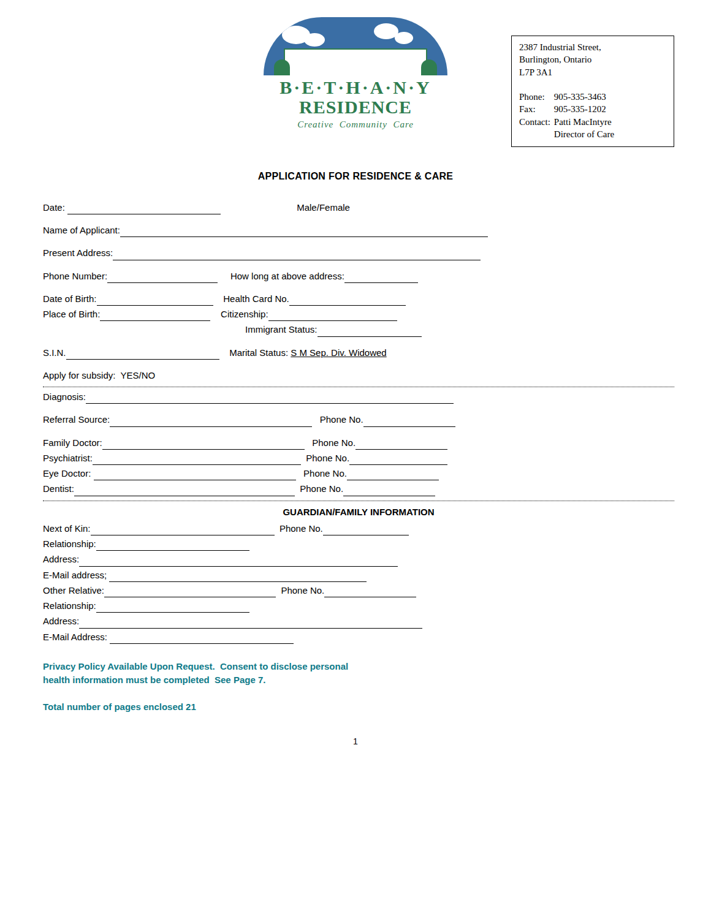B·E·T·H·A·N·Y
RESIDENCE
Creative Community Care
2387 Industrial Street,
Burlington, Ontario
L7P 3A1
| Phone: | 905-335-3463 |
| Fax: | 905-335-1202 |
| Contact: | Patti MacIntyre |
| | Director of Care |
APPLICATION FOR RESIDENCE & CARE
Date: Male/Female
Name of Applicant:
Present Address:
Phone Number: How long at above address:
Date of Birth: Health Card No.
Place of Birth: Citizenship:
Immigrant Status:
S.I.N. Marital Status: S M Sep. Div. Widowed
Apply for subsidy: YES/NO
Diagnosis:
Referral Source: Phone No.
Family Doctor: Phone No.
Psychiatrist: Phone No.
Eye Doctor: Phone No.
Dentist: Phone No.
GUARDIAN/FAMILY INFORMATION
Next of Kin: Phone No.
Relationship:
Address:
E-Mail address;
Other Relative: Phone No.
Relationship:
Address:
E-Mail Address:
Privacy Policy Available Upon Request. Consent to disclose personal
health information must be completed See Page 7.
Total number of pages enclosed 21
1